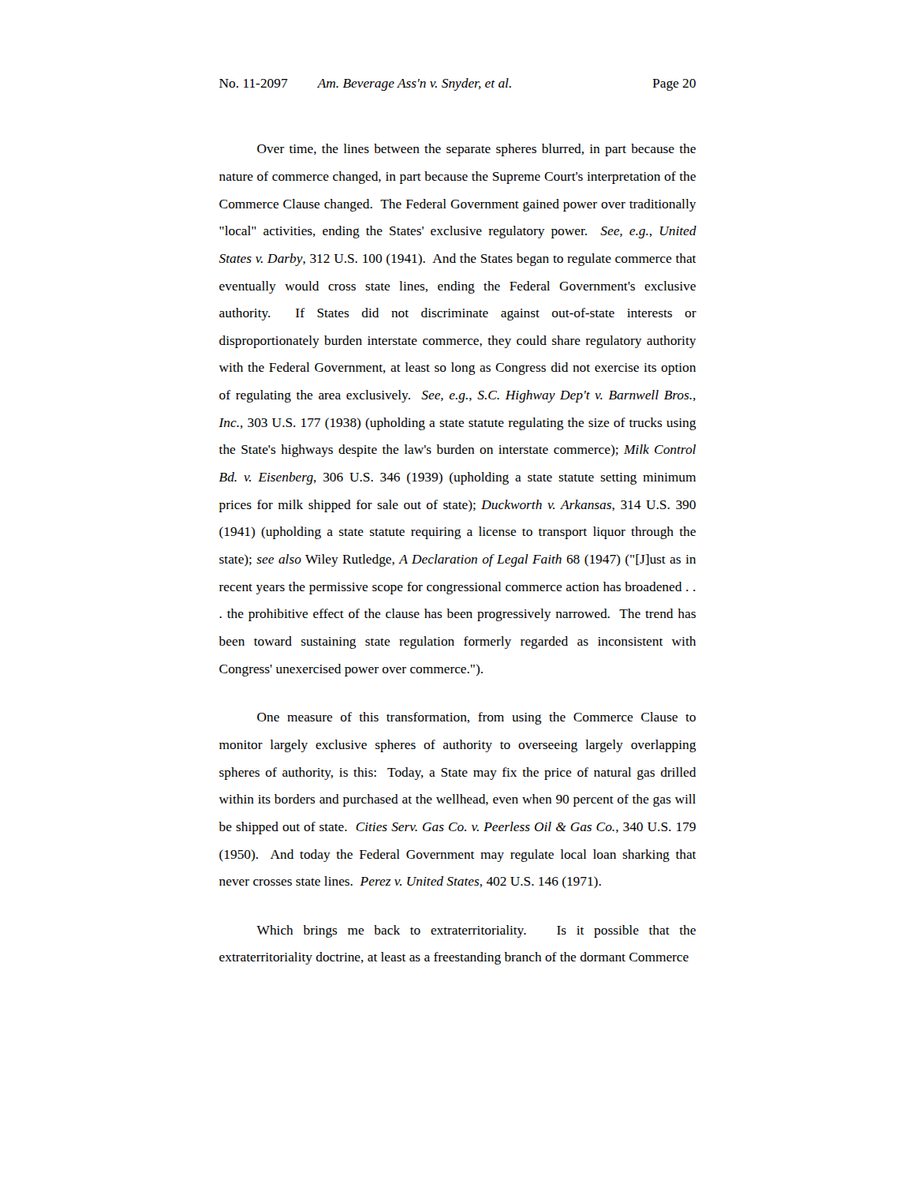No. 11-2097 Am. Beverage Ass'n v. Snyder, et al. Page 20
Over time, the lines between the separate spheres blurred, in part because the nature of commerce changed, in part because the Supreme Court's interpretation of the Commerce Clause changed. The Federal Government gained power over traditionally "local" activities, ending the States' exclusive regulatory power. See, e.g., United States v. Darby, 312 U.S. 100 (1941). And the States began to regulate commerce that eventually would cross state lines, ending the Federal Government's exclusive authority. If States did not discriminate against out-of-state interests or disproportionately burden interstate commerce, they could share regulatory authority with the Federal Government, at least so long as Congress did not exercise its option of regulating the area exclusively. See, e.g., S.C. Highway Dep't v. Barnwell Bros., Inc., 303 U.S. 177 (1938) (upholding a state statute regulating the size of trucks using the State's highways despite the law's burden on interstate commerce); Milk Control Bd. v. Eisenberg, 306 U.S. 346 (1939) (upholding a state statute setting minimum prices for milk shipped for sale out of state); Duckworth v. Arkansas, 314 U.S. 390 (1941) (upholding a state statute requiring a license to transport liquor through the state); see also Wiley Rutledge, A Declaration of Legal Faith 68 (1947) ("[J]ust as in recent years the permissive scope for congressional commerce action has broadened . . . the prohibitive effect of the clause has been progressively narrowed. The trend has been toward sustaining state regulation formerly regarded as inconsistent with Congress' unexercised power over commerce.").
One measure of this transformation, from using the Commerce Clause to monitor largely exclusive spheres of authority to overseeing largely overlapping spheres of authority, is this: Today, a State may fix the price of natural gas drilled within its borders and purchased at the wellhead, even when 90 percent of the gas will be shipped out of state. Cities Serv. Gas Co. v. Peerless Oil & Gas Co., 340 U.S. 179 (1950). And today the Federal Government may regulate local loan sharking that never crosses state lines. Perez v. United States, 402 U.S. 146 (1971).
Which brings me back to extraterritoriality. Is it possible that the extraterritoriality doctrine, at least as a freestanding branch of the dormant Commerce